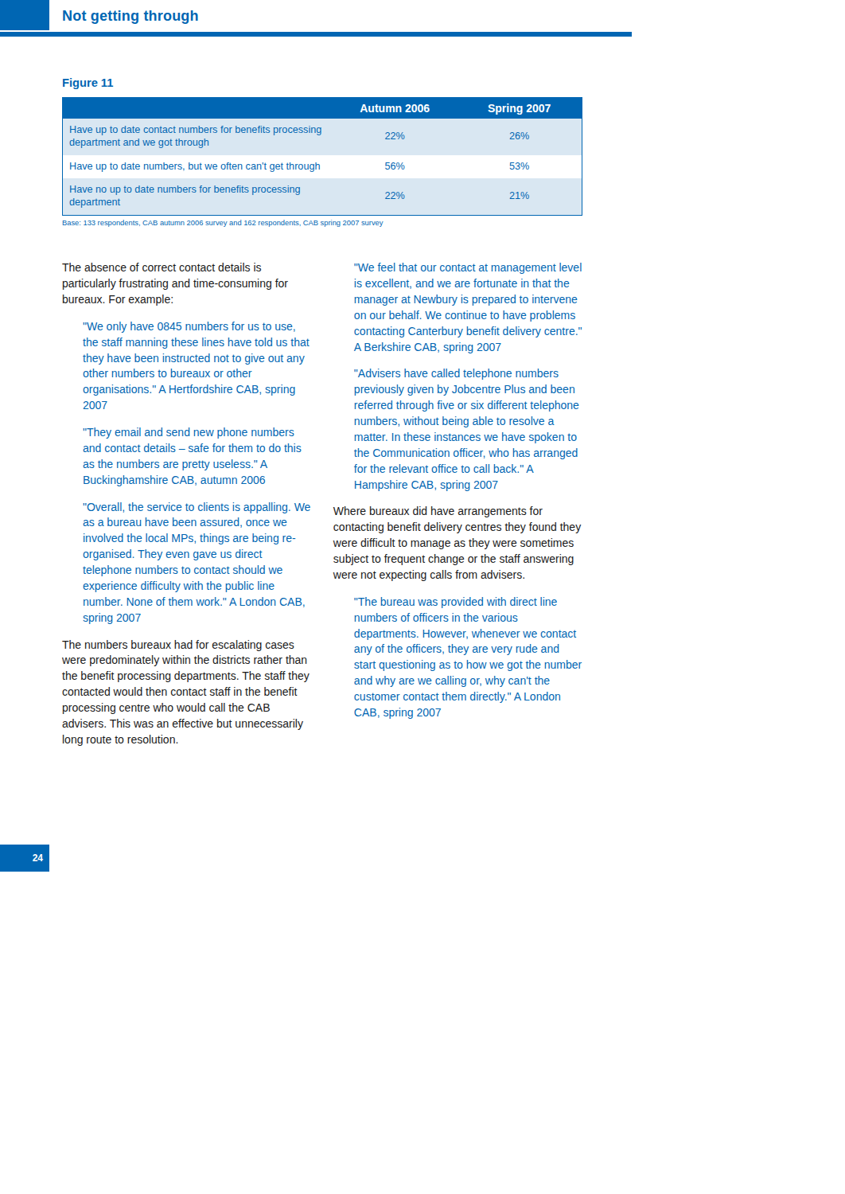Not getting through
Figure 11
| | Autumn 2006 | Spring 2007 |
| --- | --- | --- |
| Have up to date contact numbers for benefits processing department and we got through | 22% | 26% |
| Have up to date numbers, but we often can't get through | 56% | 53% |
| Have no up to date numbers for benefits processing department | 22% | 21% |
Base: 133 respondents, CAB autumn 2006 survey and 162 respondents, CAB spring 2007 survey
The absence of correct contact details is particularly frustrating and time-consuming for bureaux. For example:
"We only have 0845 numbers for us to use, the staff manning these lines have told us that they have been instructed not to give out any other numbers to bureaux or other organisations." A Hertfordshire CAB, spring 2007
"They email and send new phone numbers and contact details – safe for them to do this as the numbers are pretty useless." A Buckinghamshire CAB, autumn 2006
"Overall, the service to clients is appalling. We as a bureau have been assured, once we involved the local MPs, things are being re-organised. They even gave us direct telephone numbers to contact should we experience difficulty with the public line number. None of them work." A London CAB, spring 2007
The numbers bureaux had for escalating cases were predominately within the districts rather than the benefit processing departments. The staff they contacted would then contact staff in the benefit processing centre who would call the CAB advisers. This was an effective but unnecessarily long route to resolution.
"We feel that our contact at management level is excellent, and we are fortunate in that the manager at Newbury is prepared to intervene on our behalf. We continue to have problems contacting Canterbury benefit delivery centre." A Berkshire CAB, spring 2007
"Advisers have called telephone numbers previously given by Jobcentre Plus and been referred through five or six different telephone numbers, without being able to resolve a matter. In these instances we have spoken to the Communication officer, who has arranged for the relevant office to call back." A Hampshire CAB, spring 2007
Where bureaux did have arrangements for contacting benefit delivery centres they found they were difficult to manage as they were sometimes subject to frequent change or the staff answering were not expecting calls from advisers.
"The bureau was provided with direct line numbers of officers in the various departments. However, whenever we contact any of the officers, they are very rude and start questioning as to how we got the number and why are we calling or, why can't the customer contact them directly." A London CAB, spring 2007
24